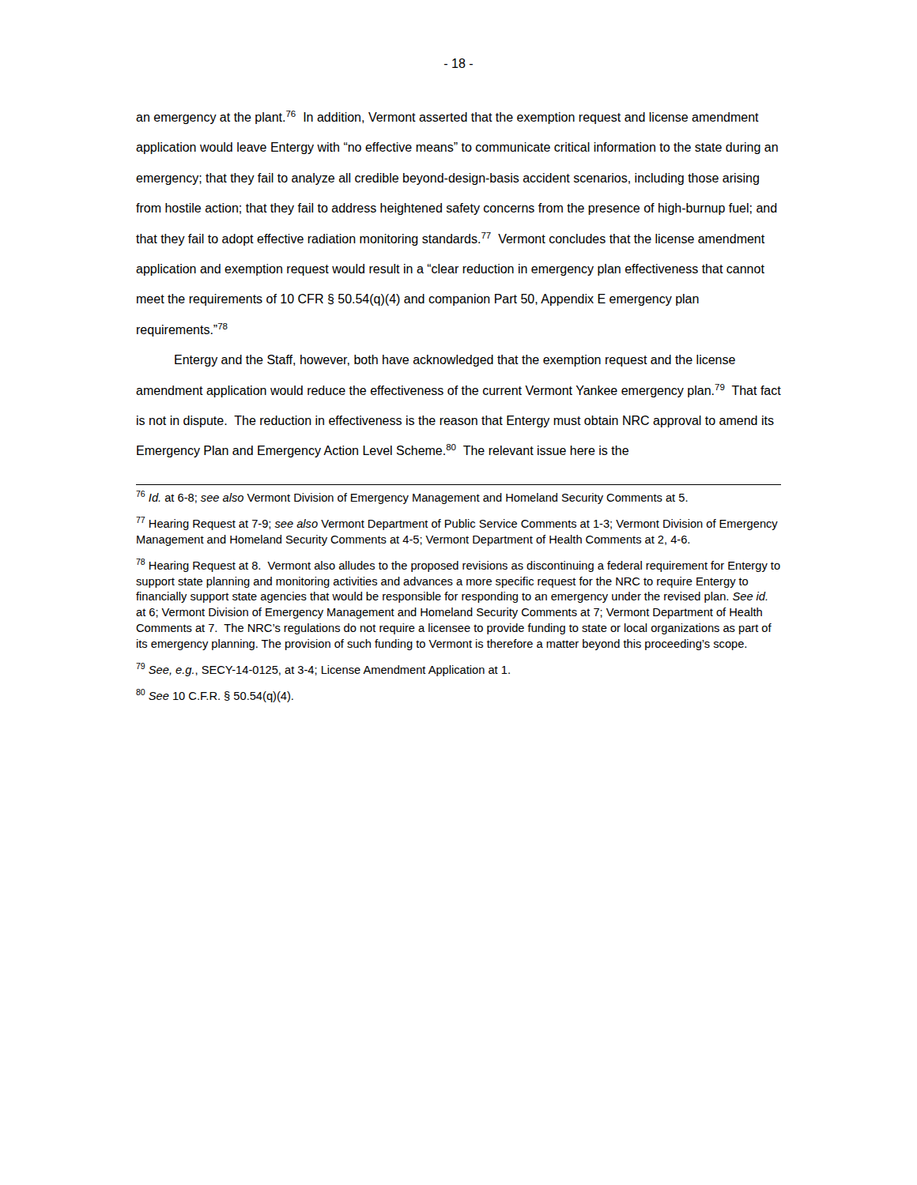- 18 -
an emergency at the plant.76 In addition, Vermont asserted that the exemption request and license amendment application would leave Entergy with “no effective means” to communicate critical information to the state during an emergency; that they fail to analyze all credible beyond-design-basis accident scenarios, including those arising from hostile action; that they fail to address heightened safety concerns from the presence of high-burnup fuel; and that they fail to adopt effective radiation monitoring standards.77 Vermont concludes that the license amendment application and exemption request would result in a “clear reduction in emergency plan effectiveness that cannot meet the requirements of 10 CFR § 50.54(q)(4) and companion Part 50, Appendix E emergency plan requirements.”78
Entergy and the Staff, however, both have acknowledged that the exemption request and the license amendment application would reduce the effectiveness of the current Vermont Yankee emergency plan.79 That fact is not in dispute. The reduction in effectiveness is the reason that Entergy must obtain NRC approval to amend its Emergency Plan and Emergency Action Level Scheme.80 The relevant issue here is the
76 Id. at 6-8; see also Vermont Division of Emergency Management and Homeland Security Comments at 5.
77 Hearing Request at 7-9; see also Vermont Department of Public Service Comments at 1-3; Vermont Division of Emergency Management and Homeland Security Comments at 4-5; Vermont Department of Health Comments at 2, 4-6.
78 Hearing Request at 8. Vermont also alludes to the proposed revisions as discontinuing a federal requirement for Entergy to support state planning and monitoring activities and advances a more specific request for the NRC to require Entergy to financially support state agencies that would be responsible for responding to an emergency under the revised plan. See id. at 6; Vermont Division of Emergency Management and Homeland Security Comments at 7; Vermont Department of Health Comments at 7. The NRC’s regulations do not require a licensee to provide funding to state or local organizations as part of its emergency planning. The provision of such funding to Vermont is therefore a matter beyond this proceeding’s scope.
79 See, e.g., SECY-14-0125, at 3-4; License Amendment Application at 1.
80 See 10 C.F.R. § 50.54(q)(4).